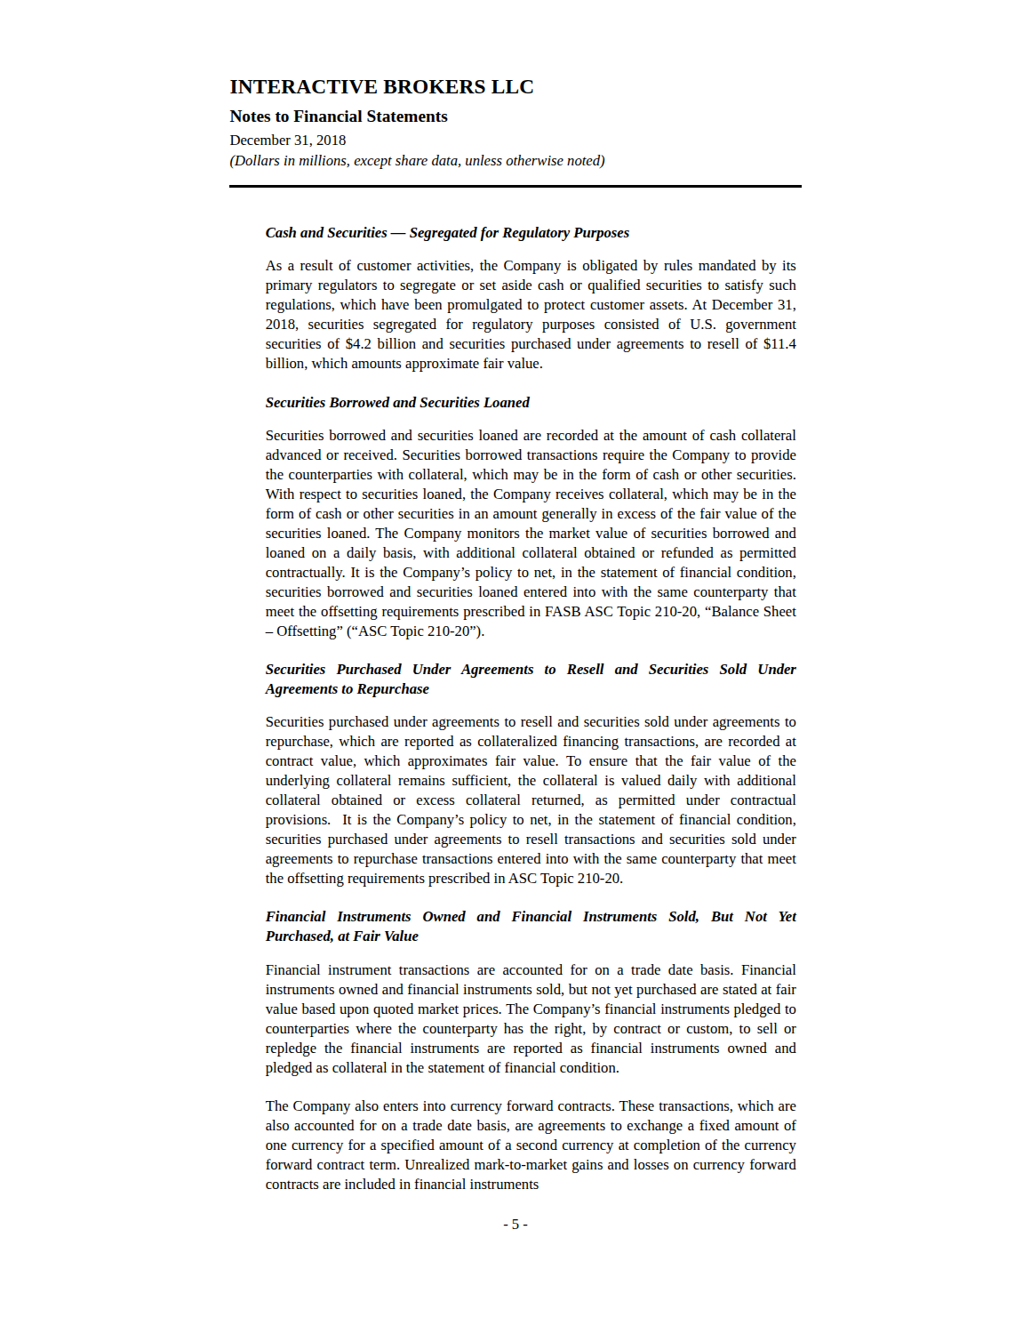INTERACTIVE BROKERS LLC
Notes to Financial Statements
December 31, 2018
(Dollars in millions, except share data, unless otherwise noted)
Cash and Securities — Segregated for Regulatory Purposes
As a result of customer activities, the Company is obligated by rules mandated by its primary regulators to segregate or set aside cash or qualified securities to satisfy such regulations, which have been promulgated to protect customer assets. At December 31, 2018, securities segregated for regulatory purposes consisted of U.S. government securities of $4.2 billion and securities purchased under agreements to resell of $11.4 billion, which amounts approximate fair value.
Securities Borrowed and Securities Loaned
Securities borrowed and securities loaned are recorded at the amount of cash collateral advanced or received. Securities borrowed transactions require the Company to provide the counterparties with collateral, which may be in the form of cash or other securities. With respect to securities loaned, the Company receives collateral, which may be in the form of cash or other securities in an amount generally in excess of the fair value of the securities loaned. The Company monitors the market value of securities borrowed and loaned on a daily basis, with additional collateral obtained or refunded as permitted contractually. It is the Company’s policy to net, in the statement of financial condition, securities borrowed and securities loaned entered into with the same counterparty that meet the offsetting requirements prescribed in FASB ASC Topic 210-20, “Balance Sheet – Offsetting” (“ASC Topic 210-20”).
Securities Purchased Under Agreements to Resell and Securities Sold Under Agreements to Repurchase
Securities purchased under agreements to resell and securities sold under agreements to repurchase, which are reported as collateralized financing transactions, are recorded at contract value, which approximates fair value. To ensure that the fair value of the underlying collateral remains sufficient, the collateral is valued daily with additional collateral obtained or excess collateral returned, as permitted under contractual provisions. It is the Company’s policy to net, in the statement of financial condition, securities purchased under agreements to resell transactions and securities sold under agreements to repurchase transactions entered into with the same counterparty that meet the offsetting requirements prescribed in ASC Topic 210-20.
Financial Instruments Owned and Financial Instruments Sold, But Not Yet Purchased, at Fair Value
Financial instrument transactions are accounted for on a trade date basis. Financial instruments owned and financial instruments sold, but not yet purchased are stated at fair value based upon quoted market prices. The Company’s financial instruments pledged to counterparties where the counterparty has the right, by contract or custom, to sell or repledge the financial instruments are reported as financial instruments owned and pledged as collateral in the statement of financial condition.
The Company also enters into currency forward contracts. These transactions, which are also accounted for on a trade date basis, are agreements to exchange a fixed amount of one currency for a specified amount of a second currency at completion of the currency forward contract term. Unrealized mark-to-market gains and losses on currency forward contracts are included in financial instruments
- 5 -